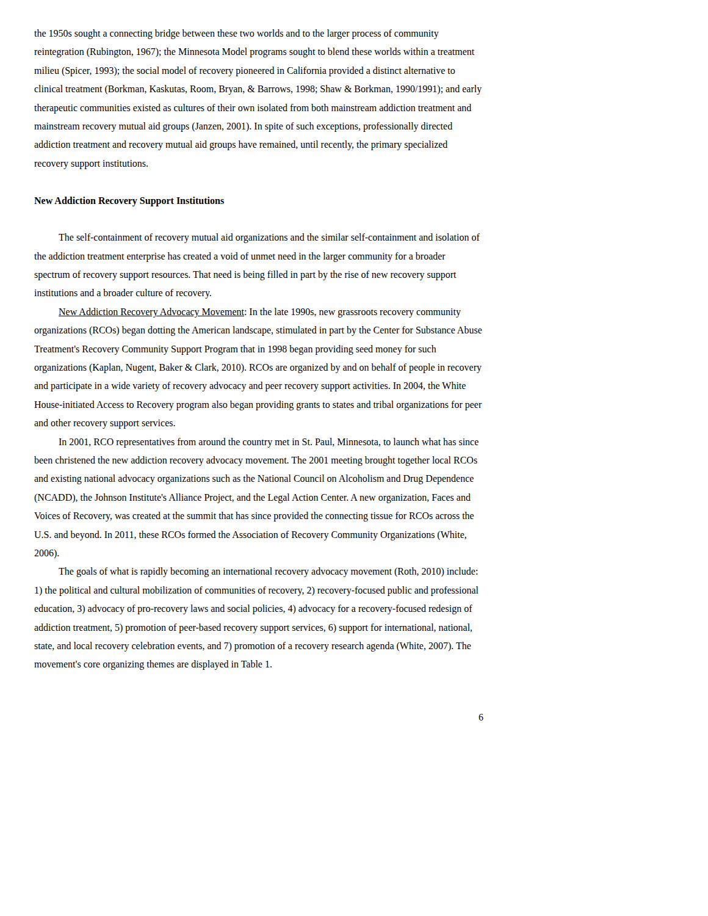the 1950s sought a connecting bridge between these two worlds and to the larger process of community reintegration (Rubington, 1967); the Minnesota Model programs sought to blend these worlds within a treatment milieu (Spicer, 1993); the social model of recovery pioneered in California provided a distinct alternative to clinical treatment (Borkman, Kaskutas, Room, Bryan, & Barrows, 1998; Shaw & Borkman, 1990/1991); and early therapeutic communities existed as cultures of their own isolated from both mainstream addiction treatment and mainstream recovery mutual aid groups (Janzen, 2001). In spite of such exceptions, professionally directed addiction treatment and recovery mutual aid groups have remained, until recently, the primary specialized recovery support institutions.
New Addiction Recovery Support Institutions
The self-containment of recovery mutual aid organizations and the similar self-containment and isolation of the addiction treatment enterprise has created a void of unmet need in the larger community for a broader spectrum of recovery support resources. That need is being filled in part by the rise of new recovery support institutions and a broader culture of recovery.
New Addiction Recovery Advocacy Movement: In the late 1990s, new grassroots recovery community organizations (RCOs) began dotting the American landscape, stimulated in part by the Center for Substance Abuse Treatment's Recovery Community Support Program that in 1998 began providing seed money for such organizations (Kaplan, Nugent, Baker & Clark, 2010). RCOs are organized by and on behalf of people in recovery and participate in a wide variety of recovery advocacy and peer recovery support activities. In 2004, the White House-initiated Access to Recovery program also began providing grants to states and tribal organizations for peer and other recovery support services.
In 2001, RCO representatives from around the country met in St. Paul, Minnesota, to launch what has since been christened the new addiction recovery advocacy movement. The 2001 meeting brought together local RCOs and existing national advocacy organizations such as the National Council on Alcoholism and Drug Dependence (NCADD), the Johnson Institute's Alliance Project, and the Legal Action Center. A new organization, Faces and Voices of Recovery, was created at the summit that has since provided the connecting tissue for RCOs across the U.S. and beyond. In 2011, these RCOs formed the Association of Recovery Community Organizations (White, 2006).
The goals of what is rapidly becoming an international recovery advocacy movement (Roth, 2010) include: 1) the political and cultural mobilization of communities of recovery, 2) recovery-focused public and professional education, 3) advocacy of pro-recovery laws and social policies, 4) advocacy for a recovery-focused redesign of addiction treatment, 5) promotion of peer-based recovery support services, 6) support for international, national, state, and local recovery celebration events, and 7) promotion of a recovery research agenda (White, 2007). The movement's core organizing themes are displayed in Table 1.
6